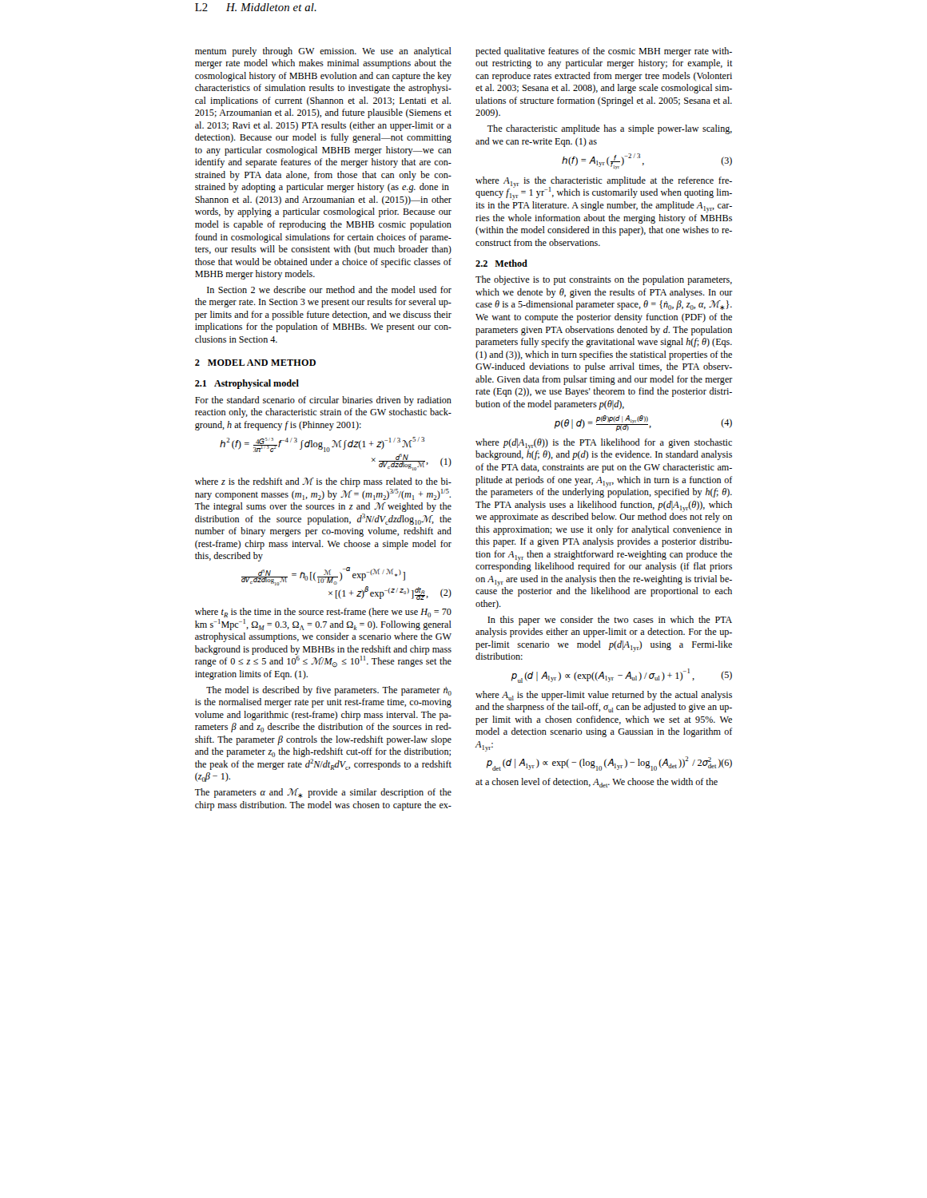L2 H. Middleton et al.
mentum purely through GW emission. We use an analytical merger rate model which makes minimal assumptions about the cosmological history of MBHB evolution and can capture the key characteristics of simulation results to investigate the astrophysical implications of current (Shannon et al. 2013; Lentati et al. 2015; Arzoumanian et al. 2015), and future plausible (Siemens et al. 2013; Ravi et al. 2015) PTA results (either an upper-limit or a detection). Because our model is fully general—not committing to any particular cosmological MBHB merger history—we can identify and separate features of the merger history that are constrained by PTA data alone, from those that can only be constrained by adopting a particular merger history (as e.g. done in Shannon et al. (2013) and Arzoumanian et al. (2015))—in other words, by applying a particular cosmological prior. Because our model is capable of reproducing the MBHB cosmic population found in cosmological simulations for certain choices of parameters, our results will be consistent with (but much broader than) those that would be obtained under a choice of specific classes of MBHB merger history models.
In Section 2 we describe our method and the model used for the merger rate. In Section 3 we present our results for several upper limits and for a possible future detection, and we discuss their implications for the population of MBHBs. We present our conclusions in Section 4.
2 Model and method
2.1 Astrophysical model
For the standard scenario of circular binaries driven by radiation reaction only, the characteristic strain of the GW stochastic background, h at frequency f is (Phinney 2001):
h2 (f) = 4G5/3 3π1/3c2 f−4/3 ∫ dlog10 ℳ ∫ dz (1+z)−1/3 ℳ5/3 × d3N dVcdzdlog10ℳ , (1)
where z is the redshift and ℳ is the chirp mass related to the binary component masses (m1, m2) by ℳ = (m1m2)3/5/(m1 + m2)1/5. The integral sums over the sources in z and ℳ weighted by the distribution of the source population, d3N/dVcdzdlog10ℳ, the number of binary mergers per co-moving volume, redshift and (rest-frame) chirp mass interval. We choose a simple model for this, described by
d3N dVcdzdlog10ℳ = n˙0 [ (ℳ107M⊙) −α exp−(ℳ/ℳ∗) ] × [ (1+z)β exp−(z/z0) ] dtRdz , (2)
where tR is the time in the source rest-frame (here we use H0 = 70 km s−1Mpc−1, ΩM = 0.3, ΩΛ = 0.7 and Ωk = 0). Following general astrophysical assumptions, we consider a scenario where the GW background is produced by MBHBs in the redshift and chirp mass range of 0 ≤ z ≤ 5 and 106 ≤ ℳ/M⊙ ≤ 1011. These ranges set the integration limits of Eqn. (1).
The model is described by five parameters. The parameter ṅ0 is the normalised merger rate per unit rest-frame time, co-moving volume and logarithmic (rest-frame) chirp mass interval. The parameters β and z0 describe the distribution of the sources in redshift. The parameter β controls the low-redshift power-law slope and the parameter z0 the high-redshift cut-off for the distribution; the peak of the merger rate d2N/dtRdVc, corresponds to a redshift (z0β − 1).
The parameters α and ℳ∗ provide a similar description of the chirp mass distribution. The model was chosen to capture the expected qualitative features of the cosmic MBH merger rate without restricting to any particular merger history; for example, it can reproduce rates extracted from merger tree models (Volonteri et al. 2003; Sesana et al. 2008), and large scale cosmological simulations of structure formation (Springel et al. 2005; Sesana et al. 2009).
The characteristic amplitude has a simple power-law scaling, and we can re-write Eqn. (1) as
h(f) = A1yr (ff1yr) −2/3 , (3)
where A1yr is the characteristic amplitude at the reference frequency f1yr = 1 yr−1, which is customarily used when quoting limits in the PTA literature. A single number, the amplitude A1yr, carries the whole information about the merging history of MBHBs (within the model considered in this paper), that one wishes to reconstruct from the observations.
2.2 Method
The objective is to put constraints on the population parameters, which we denote by θ, given the results of PTA analyses. In our case θ is a 5-dimensional parameter space, θ = {ṅ0, β, z0, α, ℳ∗}. We want to compute the posterior density function (PDF) of the parameters given PTA observations denoted by d. The population parameters fully specify the gravitational wave signal h(f; θ) (Eqs. (1) and (3)), which in turn specifies the statistical properties of the GW-induced deviations to pulse arrival times, the PTA observable. Given data from pulsar timing and our model for the merger rate (Eqn (2)), we use Bayes' theorem to find the posterior distribution of the model parameters p(θ|d),
p(θ|d) = p(θ)p(d|A1yr(θ)) p(d) , (4)
where p(d|A1yr(θ)) is the PTA likelihood for a given stochastic background, h(f; θ), and p(d) is the evidence. In standard analysis of the PTA data, constraints are put on the GW characteristic amplitude at periods of one year, A1yr, which in turn is a function of the parameters of the underlying population, specified by h(f; θ). The PTA analysis uses a likelihood function, p(d|A1yr(θ)), which we approximate as described below. Our method does not rely on this approximation; we use it only for analytical convenience in this paper. If a given PTA analysis provides a posterior distribution for A1yr then a straightforward re-weighting can produce the corresponding likelihood required for our analysis (if flat priors on A1yr are used in the analysis then the re-weighting is trivial because the posterior and the likelihood are proportional to each other).
In this paper we consider the two cases in which the PTA analysis provides either an upper-limit or a detection. For the upper-limit scenario we model p(d|A1yr) using a Fermi-like distribution:
pul (d|A1yr) ∝ (exp((A1yr−Aul)/σul)+1) −1 , (5)
where Aul is the upper-limit value returned by the actual analysis and the sharpness of the tail-off, σul can be adjusted to give an upper limit with a chosen confidence, which we set at 95%. We model a detection scenario using a Gaussian in the logarithm of A1yr:
pdet (d|A1yr) ∝ exp ( − (log10(A1yr)−log10(Adet))2 / 2σdet2 ) (6)
at a chosen level of detection, Adet. We choose the width of the